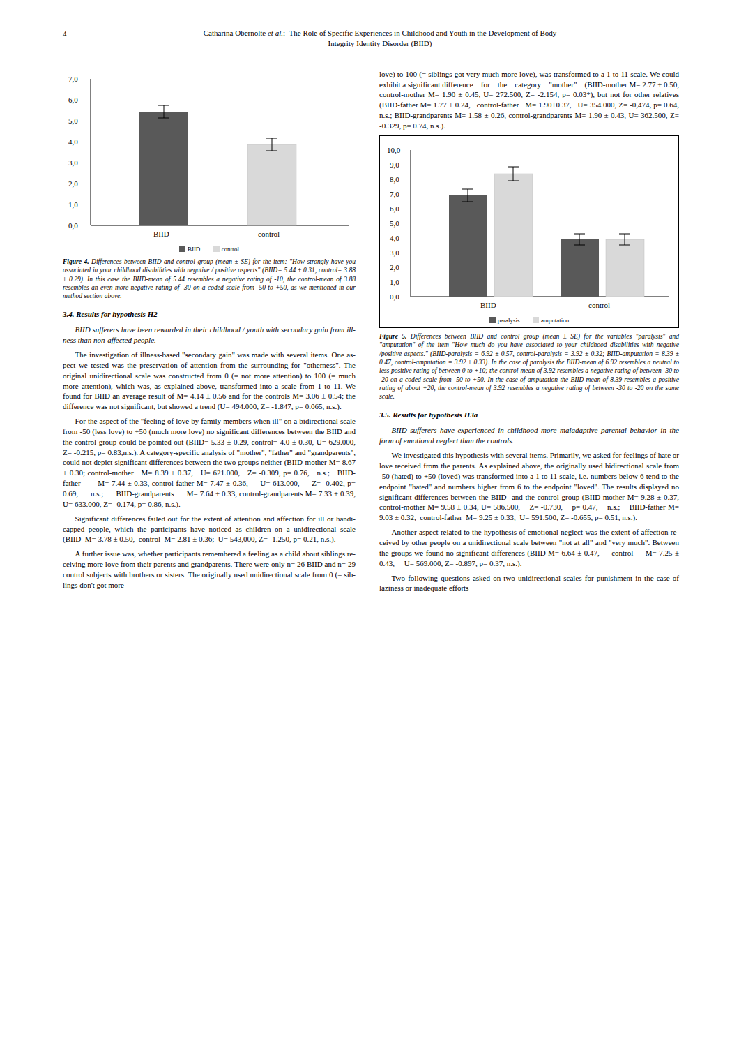4
Catharina Obernolte et al.: The Role of Specific Experiences in Childhood and Youth in the Development of Body
Integrity Identity Disorder (BIID)
7,0 6,0 5,0 4,0 3,0 2,0 1,0 0,0 BIID control
BIID control
Figure 4. Differences between BIID and control group (mean ± SE) for the item: "How strongly have you associated in your childhood disabilities with negative / positive aspects" (BIID= 5.44 ± 0.31, control= 3.88 ± 0.29). In this case the BIID-mean of 5.44 resembles a negative rating of -10, the control-mean of 3.88 resembles an even more negative rating of -30 on a coded scale from -50 to +50, as we mentioned in our method section above.
3.4. Results for hypothesis H2
BIID sufferers have been rewarded in their childhood / youth with secondary gain from illness than non-affected people.
The investigation of illness-based "secondary gain" was made with several items. One aspect we tested was the preservation of attention from the surrounding for "otherness". The original unidirectional scale was constructed from 0 (= not more attention) to 100 (= much more attention), which was, as explained above, transformed into a scale from 1 to 11. We found for BIID an average result of M= 4.14 ± 0.56 and for the controls M= 3.06 ± 0.54; the difference was not significant, but showed a trend (U= 494.000, Z= -1.847, p= 0.065, n.s.).
For the aspect of the "feeling of love by family members when ill" on a bidirectional scale from -50 (less love) to +50 (much more love) no significant differences between the BIID and the control group could be pointed out (BIID= 5.33 ± 0.29, control= 4.0 ± 0.30, U= 629.000, Z= -0.215, p= 0.83,n.s.). A category-specific analysis of "mother", "father" and "grandparents", could not depict significant differences between the two groups neither (BIID-mother M= 8.67 ± 0.30; control-mother M= 8.39 ± 0.37, U= 621.000, Z= -0.309, p= 0.76, n.s.; BIID-father M= 7.44 ± 0.33, control-father M= 7.47 ± 0.36, U= 613.000, Z= -0.402, p= 0.69, n.s.; BIID-grandparents M= 7.64 ± 0.33, control-grandparents M= 7.33 ± 0.39, U= 633.000, Z= -0.174, p= 0.86, n.s.).
Significant differences failed out for the extent of attention and affection for ill or handicapped people, which the participants have noticed as children on a unidirectional scale (BIID M= 3.78 ± 0.50, control M= 2.81 ± 0.36; U= 543,000, Z= -1.250, p= 0.21, n.s.).
A further issue was, whether participants remembered a feeling as a child about siblings receiving more love from their parents and grandparents. There were only n= 26 BIID and n= 29 control subjects with brothers or sisters. The originally used unidirectional scale from 0 (= siblings don't got more
love) to 100 (= siblings got very much more love), was transformed to a 1 to 11 scale. We could exhibit a significant difference for the category "mother" (BIID-mother M= 2.77 ± 0.50, control-mother M= 1.90 ± 0.45, U= 272.500, Z= -2.154, p= 0.03*), but not for other relatives (BIID-father M= 1.77 ± 0.24, control-father M= 1.90±0.37, U= 354.000, Z= -0,474, p= 0.64, n.s.; BIID-grandparents M= 1.58 ± 0.26, control-grandparents M= 1.90 ± 0.43, U= 362.500, Z= -0.329, p= 0.74, n.s.).
10,0 9,0 8,0 7,0 6,0 5,0 4,0 3,0 2,0 1,0 0,0 BIID control
paralysis amputation
Figure 5. Differences between BIID and control group (mean ± SE) for the variables "paralysis" and "amputation" of the item "How much do you have associated to your childhood disabilities with negative /positive aspects." (BIID-paralysis = 6.92 ± 0.57, control-paralysis = 3.92 ± 0.32; BIID-amputation = 8.39 ± 0.47, control-amputation = 3.92 ± 0.33). In the case of paralysis the BIID-mean of 6.92 resembles a neutral to less positive rating of between 0 to +10; the control-mean of 3.92 resembles a negative rating of between -30 to -20 on a coded scale from -50 to +50. In the case of amputation the BIID-mean of 8.39 resembles a positive rating of about +20, the control-mean of 3.92 resembles a negative rating of between -30 to -20 on the same scale.
3.5. Results for hypothesis H3a
BIID sufferers have experienced in childhood more maladaptive parental behavior in the form of emotional neglect than the controls.
We investigated this hypothesis with several items. Primarily, we asked for feelings of hate or love received from the parents. As explained above, the originally used bidirectional scale from -50 (hated) to +50 (loved) was transformed into a 1 to 11 scale, i.e. numbers below 6 tend to the endpoint "hated" and numbers higher from 6 to the endpoint "loved". The results displayed no significant differences between the BIID- and the control group (BIID-mother M= 9.28 ± 0.37, control-mother M= 9.58 ± 0.34, U= 586.500, Z= -0.730, p= 0.47, n.s.; BIID-father M= 9.03 ± 0.32, control-father M= 9.25 ± 0.33, U= 591.500, Z= -0.655, p= 0.51, n.s.).
Another aspect related to the hypothesis of emotional neglect was the extent of affection received by other people on a unidirectional scale between "not at all" and "very much". Between the groups we found no significant differences (BIID M= 6.64 ± 0.47, control M= 7.25 ± 0.43, U= 569.000, Z= -0.897, p= 0.37, n.s.).
Two following questions asked on two unidirectional scales for punishment in the case of laziness or inadequate efforts